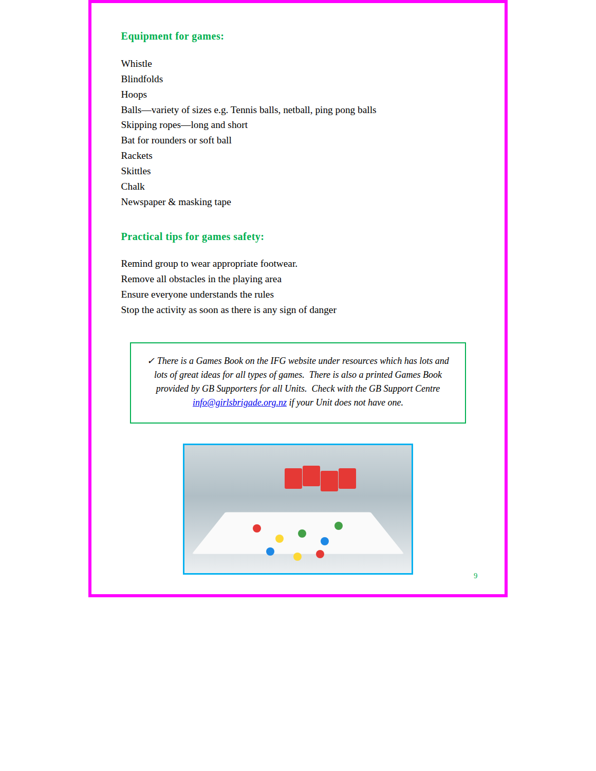Equipment for games:
Whistle
Blindfolds
Hoops
Balls—variety of sizes e.g. Tennis balls, netball, ping pong balls
Skipping ropes—long and short
Bat for rounders or soft ball
Rackets
Skittles
Chalk
Newspaper & masking tape
Practical tips for games safety:
Remind group to wear appropriate footwear.
Remove all obstacles in the playing area
Ensure everyone understands the rules
Stop the activity as soon as there is any sign of danger
✓ There is a Games Book on the IFG website under resources which has lots and lots of great ideas for all types of games. There is also a printed Games Book provided by GB Supporters for all Units. Check with the GB Support Centre info@girlsbrigade.org.nz if your Unit does not have one.
Photo of a group playing a floor game
9